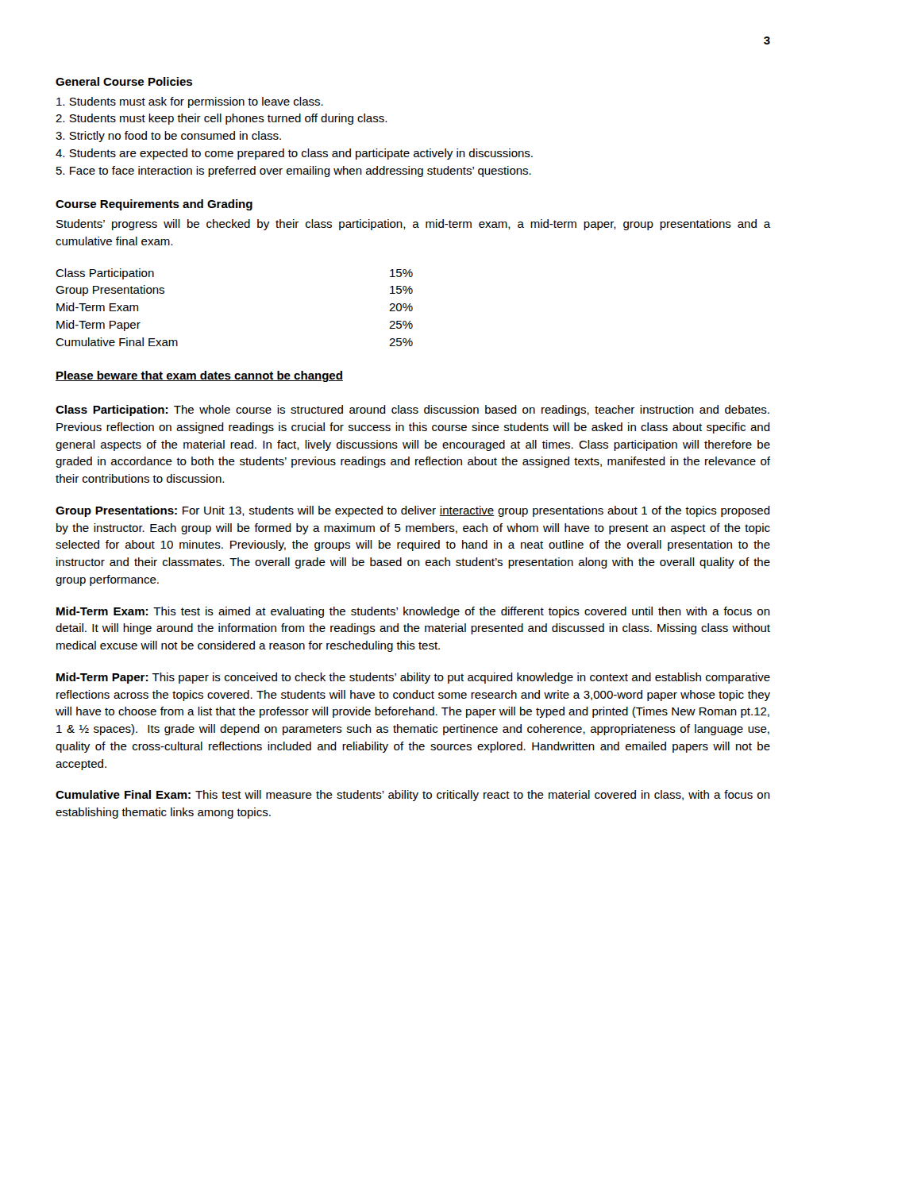3
General Course Policies
1. Students must ask for permission to leave class.
2. Students must keep their cell phones turned off during class.
3. Strictly no food to be consumed in class.
4. Students are expected to come prepared to class and participate actively in discussions.
5. Face to face interaction is preferred over emailing when addressing students’ questions.
Course Requirements and Grading
Students’ progress will be checked by their class participation, a mid-term exam, a mid-term paper, group presentations and a cumulative final exam.
| Class Participation | 15% |
| Group Presentations | 15% |
| Mid-Term Exam | 20% |
| Mid-Term Paper | 25% |
| Cumulative Final Exam | 25% |
Please beware that exam dates cannot be changed
Class Participation: The whole course is structured around class discussion based on readings, teacher instruction and debates. Previous reflection on assigned readings is crucial for success in this course since students will be asked in class about specific and general aspects of the material read. In fact, lively discussions will be encouraged at all times. Class participation will therefore be graded in accordance to both the students’ previous readings and reflection about the assigned texts, manifested in the relevance of their contributions to discussion.
Group Presentations: For Unit 13, students will be expected to deliver interactive group presentations about 1 of the topics proposed by the instructor. Each group will be formed by a maximum of 5 members, each of whom will have to present an aspect of the topic selected for about 10 minutes. Previously, the groups will be required to hand in a neat outline of the overall presentation to the instructor and their classmates. The overall grade will be based on each student’s presentation along with the overall quality of the group performance.
Mid-Term Exam: This test is aimed at evaluating the students’ knowledge of the different topics covered until then with a focus on detail. It will hinge around the information from the readings and the material presented and discussed in class. Missing class without medical excuse will not be considered a reason for rescheduling this test.
Mid-Term Paper: This paper is conceived to check the students’ ability to put acquired knowledge in context and establish comparative reflections across the topics covered. The students will have to conduct some research and write a 3,000-word paper whose topic they will have to choose from a list that the professor will provide beforehand. The paper will be typed and printed (Times New Roman pt.12, 1 & ½ spaces). Its grade will depend on parameters such as thematic pertinence and coherence, appropriateness of language use, quality of the cross-cultural reflections included and reliability of the sources explored. Handwritten and emailed papers will not be accepted.
Cumulative Final Exam: This test will measure the students’ ability to critically react to the material covered in class, with a focus on establishing thematic links among topics.